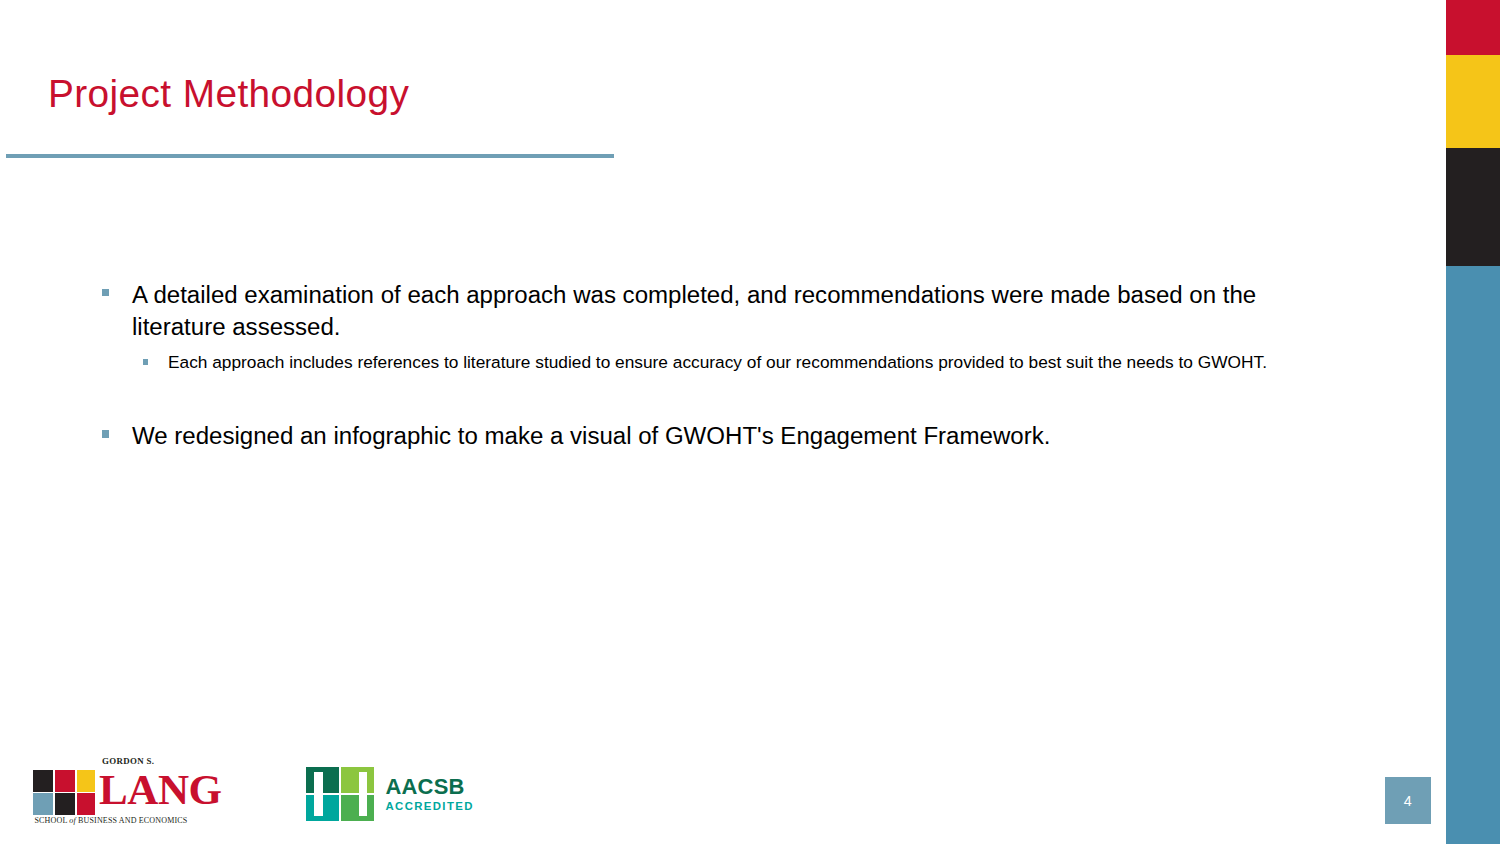Project Methodology
A detailed examination of each approach was completed, and recommendations were made based on the literature assessed.
Each approach includes references to literature studied to ensure accuracy of our recommendations provided to best suit the needs to GWOHT.
We redesigned an infographic to make a visual of GWOHT's Engagement Framework.
GORDON S.
LANG
SCHOOL of BUSINESS AND ECONOMICS
AACSB
ACCREDITED
4